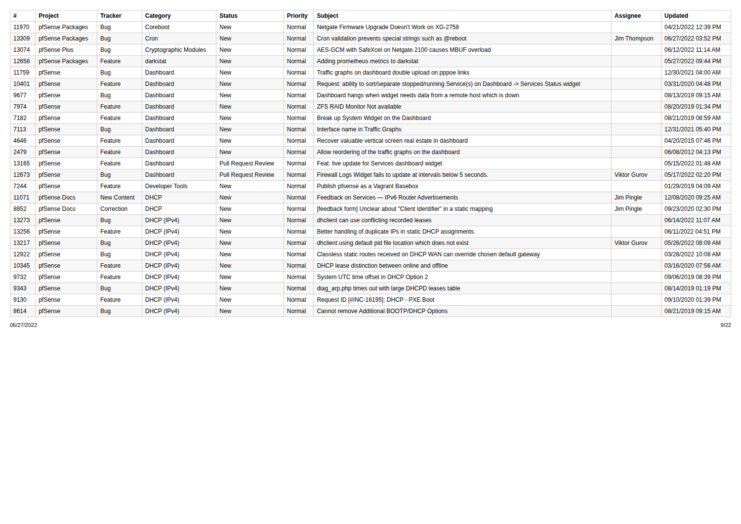| # | Project | Tracker | Category | Status | Priority | Subject | Assignee | Updated |
| --- | --- | --- | --- | --- | --- | --- | --- | --- |
| 11970 | pfSense Packages | Bug | Coreboot | New | Normal | Netgate Firmware Upgrade Doesn't Work on XG-2758 | | 04/21/2022 12:39 PM |
| 13309 | pfSense Packages | Bug | Cron | New | Normal | Cron validation prevents special strings such as @reboot | Jim Thompson | 06/27/2022 03:52 PM |
| 13074 | pfSense Plus | Bug | Cryptographic Modules | New | Normal | AES-GCM with SafeXcel on Netgate 2100 causes MBUF overload | | 06/12/2022 11:14 AM |
| 12658 | pfSense Packages | Feature | darkstat | New | Normal | Adding prometheus metrics to darkstat | | 05/27/2022 09:44 PM |
| 11759 | pfSense | Bug | Dashboard | New | Normal | Traffic graphs on dashboard double upload on pppoe links | | 12/30/2021 04:00 AM |
| 10401 | pfSense | Feature | Dashboard | New | Normal | Request: ability to sort/separate stopped/running Service(s) on Dashboard -> Services Status widget | | 03/31/2020 04:48 PM |
| 9677 | pfSense | Bug | Dashboard | New | Normal | Dashboard hangs when widget needs data from a remote host which is down | | 08/13/2019 09:15 AM |
| 7974 | pfSense | Feature | Dashboard | New | Normal | ZFS RAID Monitor Not available | | 08/20/2019 01:34 PM |
| 7182 | pfSense | Feature | Dashboard | New | Normal | Break up System Widget on the Dashboard | | 08/21/2019 08:59 AM |
| 7113 | pfSense | Bug | Dashboard | New | Normal | Interface name in Traffic Graphs | | 12/31/2021 05:40 PM |
| 4646 | pfSense | Feature | Dashboard | New | Normal | Recover valuable vertical screen real estate in dashboard | | 04/20/2015 07:46 PM |
| 2479 | pfSense | Feature | Dashboard | New | Normal | Allow reordering of the traffic graphs on the dashboard | | 06/08/2012 04:13 PM |
| 13165 | pfSense | Feature | Dashboard | Pull Request Review | Normal | Feat: live update for Services dashboard widget | | 05/15/2022 01:48 AM |
| 12673 | pfSense | Bug | Dashboard | Pull Request Review | Normal | Firewall Logs Widget fails to update at intervals below 5 seconds. | Viktor Gurov | 05/17/2022 02:20 PM |
| 7244 | pfSense | Feature | Developer Tools | New | Normal | Publish pfsense as a Vagrant Basebox | | 01/29/2019 04:09 AM |
| 11071 | pfSense Docs | New Content | DHCP | New | Normal | Feedback on Services — IPv6 Router Advertisements | Jim Pingle | 12/08/2020 09:25 AM |
| 8852 | pfSense Docs | Correction | DHCP | New | Normal | [feedback form] Unclear about "Client Identifier" in a static mapping | Jim Pingle | 09/23/2020 02:30 PM |
| 13273 | pfSense | Bug | DHCP (IPv4) | New | Normal | dhclient can use conflicting recorded leases | | 06/14/2022 11:07 AM |
| 13256 | pfSense | Feature | DHCP (IPv4) | New | Normal | Better handling of duplicate IPs in static DHCP assignments | | 06/11/2022 04:51 PM |
| 13217 | pfSense | Bug | DHCP (IPv4) | New | Normal | dhclient using default pid file location which does not exist | Viktor Gurov | 05/26/2022 08:09 AM |
| 12922 | pfSense | Bug | DHCP (IPv4) | New | Normal | Classless static routes received on DHCP WAN can override chosen default gateway | | 03/28/2022 10:08 AM |
| 10345 | pfSense | Feature | DHCP (IPv4) | New | Normal | DHCP lease distinction between online and offline | | 03/16/2020 07:56 AM |
| 9732 | pfSense | Feature | DHCP (IPv4) | New | Normal | System UTC time offset in DHCP Option 2 | | 09/06/2019 08:39 PM |
| 9343 | pfSense | Bug | DHCP (IPv4) | New | Normal | diag_arp.php times out with large DHCPD leases table | | 08/14/2019 01:19 PM |
| 9130 | pfSense | Feature | DHCP (IPv4) | New | Normal | Request ID [#INC-16195]: DHCP - PXE Boot | | 09/10/2020 01:39 PM |
| 8614 | pfSense | Bug | DHCP (IPv4) | New | Normal | Cannot remove Additional BOOTP/DHCP Options | | 08/21/2019 09:15 AM |
06/27/2022 9/22